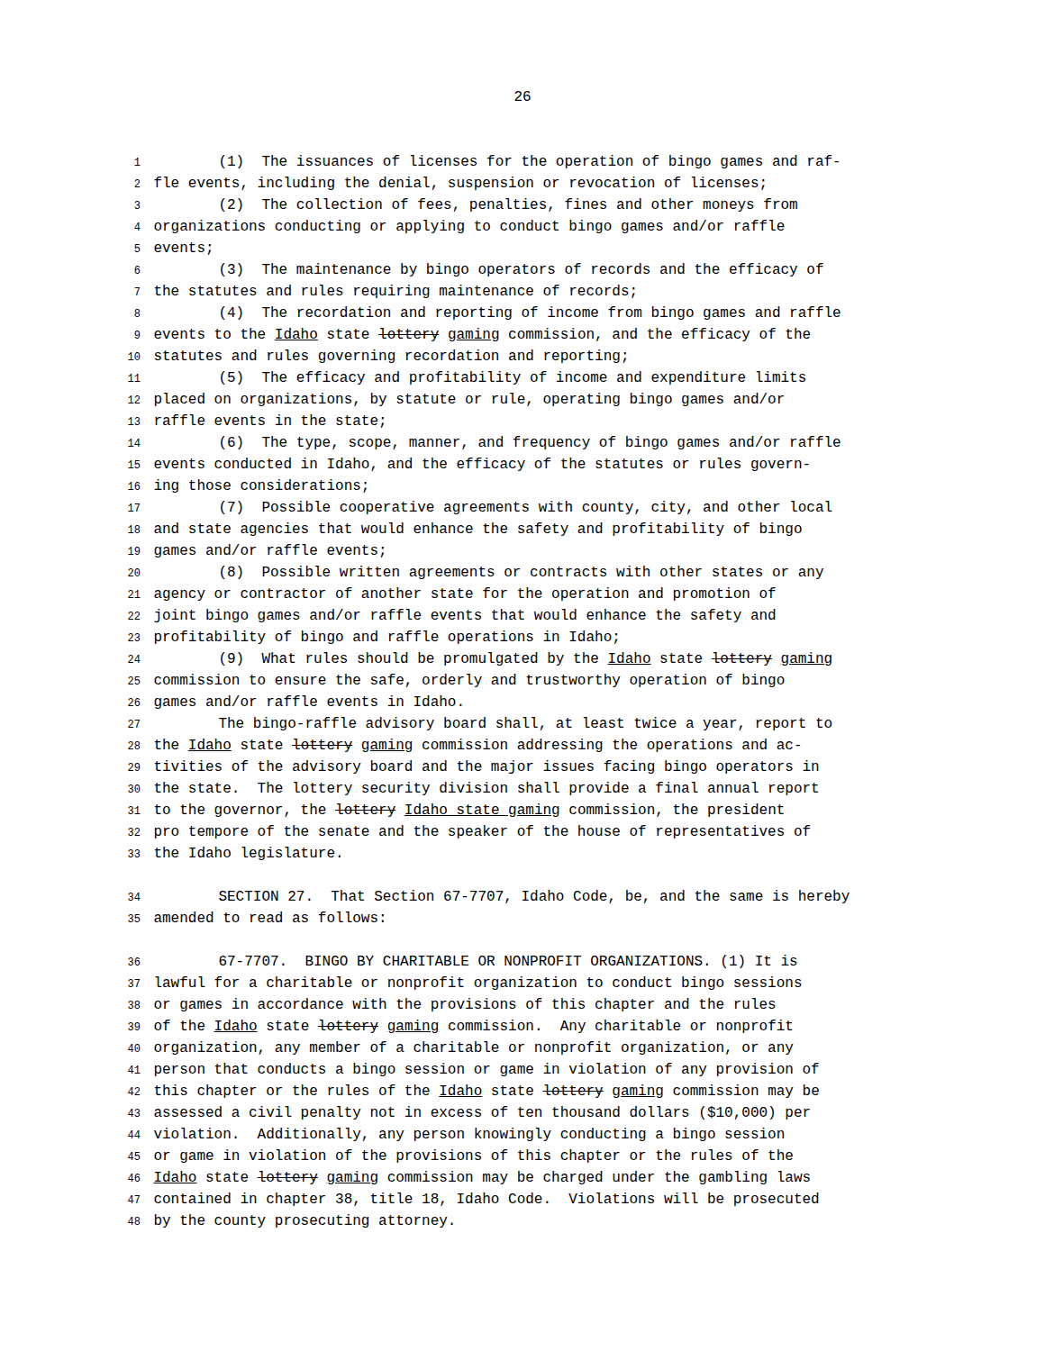26
1 (1) The issuances of licenses for the operation of bingo games and raf-
2 fle events, including the denial, suspension or revocation of licenses;
3 (2) The collection of fees, penalties, fines and other moneys from
4 organizations conducting or applying to conduct bingo games and/or raffle
5 events;
6 (3) The maintenance by bingo operators of records and the efficacy of
7 the statutes and rules requiring maintenance of records;
8 (4) The recordation and reporting of income from bingo games and raffle
9 events to the Idaho state lottery gaming commission, and the efficacy of the
10 statutes and rules governing recordation and reporting;
11 (5) The efficacy and profitability of income and expenditure limits
12 placed on organizations, by statute or rule, operating bingo games and/or
13 raffle events in the state;
14 (6) The type, scope, manner, and frequency of bingo games and/or raffle
15 events conducted in Idaho, and the efficacy of the statutes or rules govern-
16 ing those considerations;
17 (7) Possible cooperative agreements with county, city, and other local
18 and state agencies that would enhance the safety and profitability of bingo
19 games and/or raffle events;
20 (8) Possible written agreements or contracts with other states or any
21 agency or contractor of another state for the operation and promotion of
22 joint bingo games and/or raffle events that would enhance the safety and
23 profitability of bingo and raffle operations in Idaho;
24 (9) What rules should be promulgated by the Idaho state lottery gaming
25 commission to ensure the safe, orderly and trustworthy operation of bingo
26 games and/or raffle events in Idaho.
27 The bingo-raffle advisory board shall, at least twice a year, report to
28 the Idaho state lottery gaming commission addressing the operations and ac-
29 tivities of the advisory board and the major issues facing bingo operators in
30 the state. The lottery security division shall provide a final annual report
31 to the governor, the lottery Idaho state gaming commission, the president
32 pro tempore of the senate and the speaker of the house of representatives of
33 the Idaho legislature.
34 SECTION 27. That Section 67-7707, Idaho Code, be, and the same is hereby
35 amended to read as follows:
36 67-7707. BINGO BY CHARITABLE OR NONPROFIT ORGANIZATIONS. (1) It is
37 lawful for a charitable or nonprofit organization to conduct bingo sessions
38 or games in accordance with the provisions of this chapter and the rules
39 of the Idaho state lottery gaming commission. Any charitable or nonprofit
40 organization, any member of a charitable or nonprofit organization, or any
41 person that conducts a bingo session or game in violation of any provision of
42 this chapter or the rules of the Idaho state lottery gaming commission may be
43 assessed a civil penalty not in excess of ten thousand dollars ($10,000) per
44 violation. Additionally, any person knowingly conducting a bingo session
45 or game in violation of the provisions of this chapter or the rules of the
46 Idaho state lottery gaming commission may be charged under the gambling laws
47 contained in chapter 38, title 18, Idaho Code. Violations will be prosecuted
48 by the county prosecuting attorney.